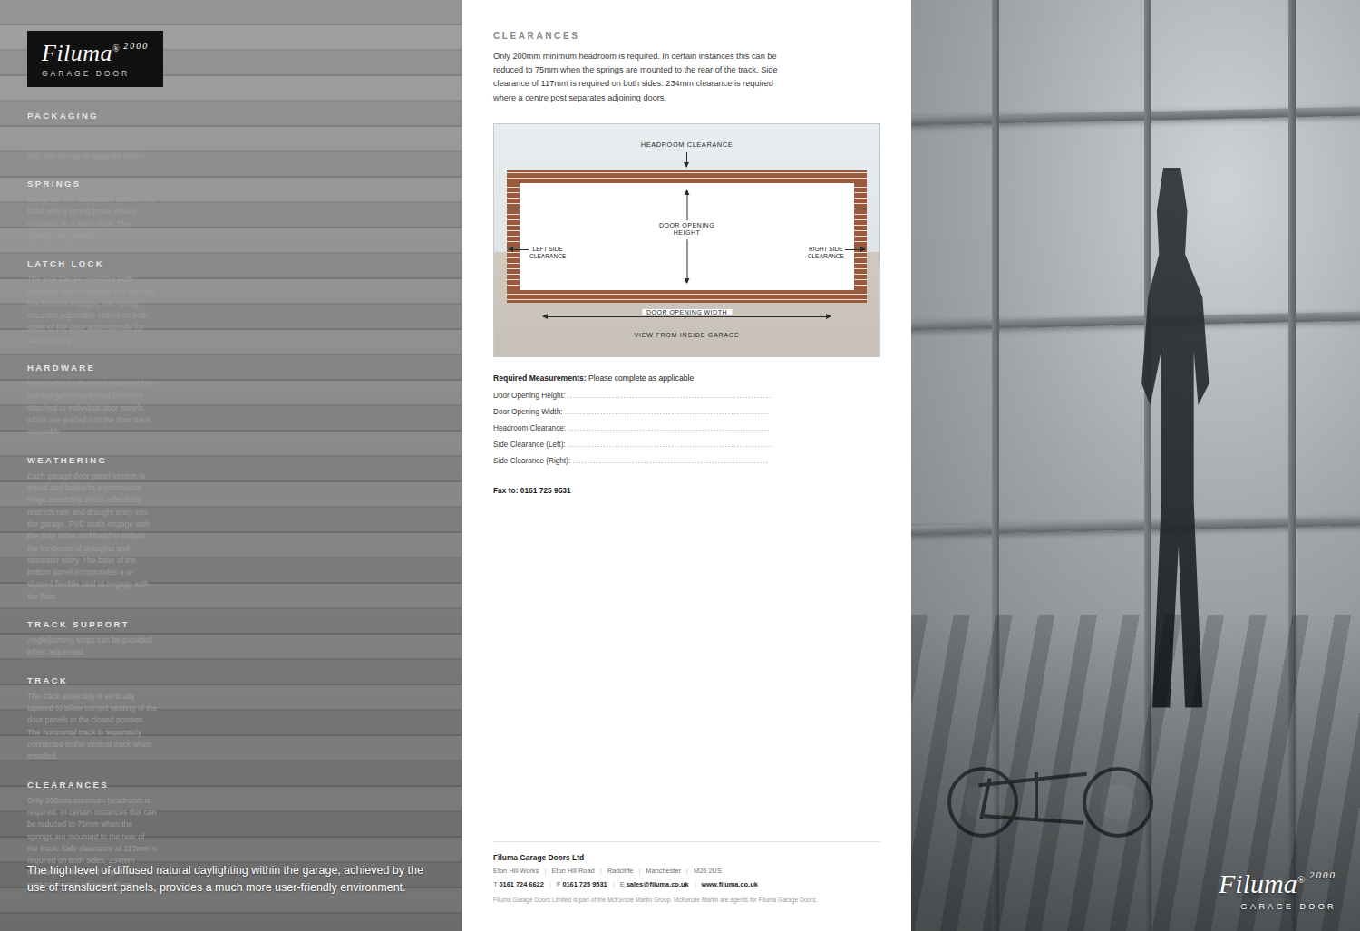Filuma®2000
Garage Door
Packaging
Door sections and track will normally be delivered in cardboard cartons with any fittings in separate boxes.
Springs
Designed with adjustable tension and fitted with a spring break device mounted on a steel shaft. The springs are painted.
Latch Lock
The lock can be operated both internally and externally. The working mechanism engages with spring mounted adjustable strikes on both sides of the door automatically for snap closing.
Hardware
Nylon wheel rollers are mounted into painted galvanised steel brackets attached to individual door panels, which are guided into the door track assembly.
Weathering
Each garage door panel section is linked and bolted to a continuous hinge assembly, which effectively restricts rain and draught entry into the garage. PVC seals engage with the door sides and head to reduce the incidence of draughts and rainwater entry. The base of the bottom panel incorporates a u-shaped flexible seal to engage with the floor.
Track Support
Angle/jointing strips can be provided when requested.
Track
The track assembly is vertically tapered to allow correct seating of the door panels in the closed position. The horizontal track is separately connected to the vertical track when installed.
Clearances
Only 200mm minimum headroom is required. In certain instances this can be reduced to 75mm when the springs are mounted to the rear of the track. Side clearance of 117mm is required on both sides. 234mm clearance is required where a centre post separates adjoining doors.
The high level of diffused natural daylighting within the garage, achieved by the use of translucent panels, provides a much more user-friendly environment.
Clearances
Only 200mm minimum headroom is required. In certain instances this can be reduced to 75mm when the springs are mounted to the rear of the track. Side clearance of 117mm is required on both sides. 234mm clearance is required where a centre post separates adjoining doors.
HEADROOM CLEARANCE
DOOR OPENING
HEIGHT LEFT SIDE
CLEARANCE RIGHT SIDE
CLEARANCE
DOOR OPENING WIDTH
VIEW FROM INSIDE GARAGE
Required Measurements: Please complete as applicable
Door Opening Height: .....................................................................
Door Opening Width: .....................................................................
Headroom Clearance: ....................................................................
Side Clearance (Left): .....................................................................
Side Clearance (Right): ..................................................................
Fax to: 0161 725 9531
Filuma Garage Doors Ltd
Eton Hill Works | Eton Hill Road | Radcliffe | Manchester | M26 2US
T 0161 724 6622 | F 0161 725 9531 | E sales@filuma.co.uk | www.filuma.co.uk
Filuma Garage Doors Limited is part of the McKenzie Martin Group. McKenzie Martin are agents for Filuma Garage Doors.
Filuma®2000
Garage Door